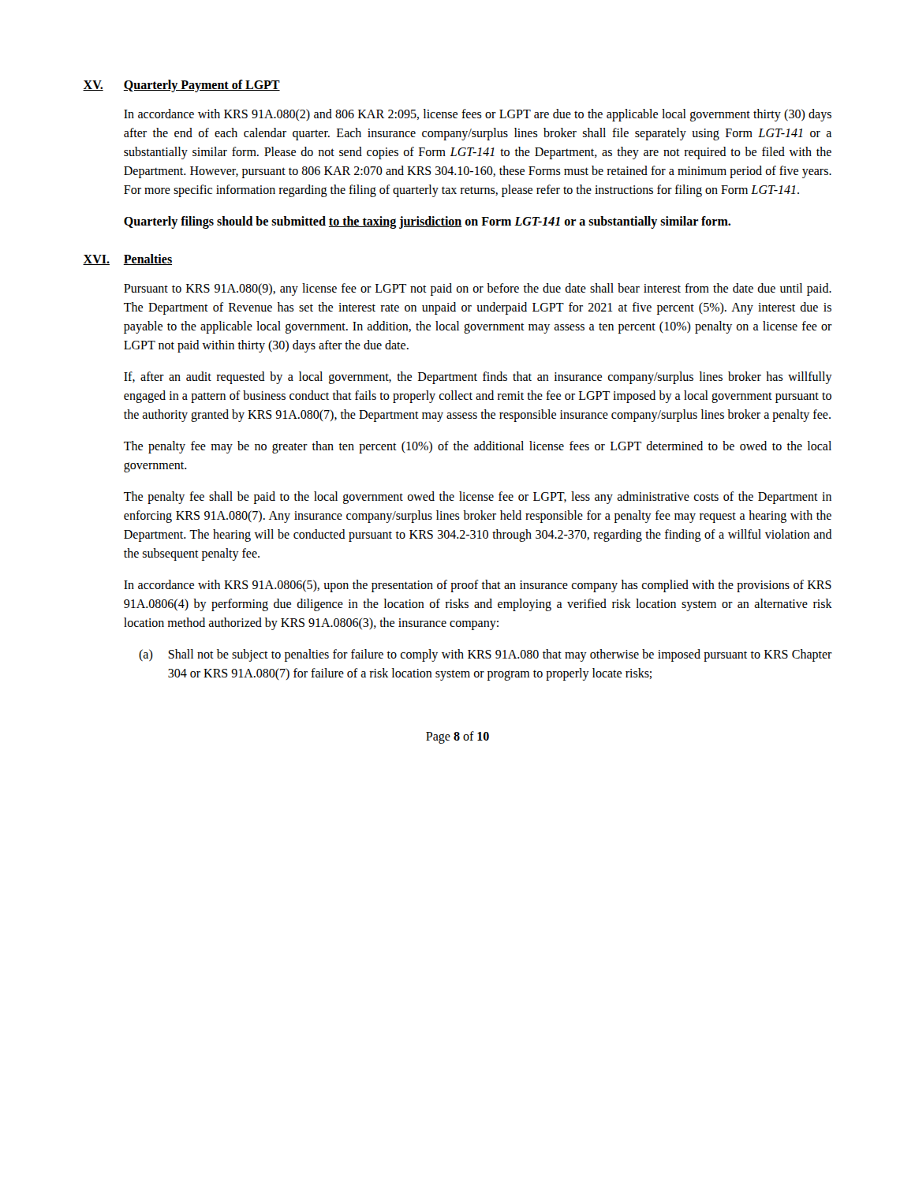XV. Quarterly Payment of LGPT
In accordance with KRS 91A.080(2) and 806 KAR 2:095, license fees or LGPT are due to the applicable local government thirty (30) days after the end of each calendar quarter. Each insurance company/surplus lines broker shall file separately using Form LGT-141 or a substantially similar form. Please do not send copies of Form LGT-141 to the Department, as they are not required to be filed with the Department. However, pursuant to 806 KAR 2:070 and KRS 304.10-160, these Forms must be retained for a minimum period of five years. For more specific information regarding the filing of quarterly tax returns, please refer to the instructions for filing on Form LGT-141.
Quarterly filings should be submitted to the taxing jurisdiction on Form LGT-141 or a substantially similar form.
XVI. Penalties
Pursuant to KRS 91A.080(9), any license fee or LGPT not paid on or before the due date shall bear interest from the date due until paid. The Department of Revenue has set the interest rate on unpaid or underpaid LGPT for 2021 at five percent (5%). Any interest due is payable to the applicable local government. In addition, the local government may assess a ten percent (10%) penalty on a license fee or LGPT not paid within thirty (30) days after the due date.
If, after an audit requested by a local government, the Department finds that an insurance company/surplus lines broker has willfully engaged in a pattern of business conduct that fails to properly collect and remit the fee or LGPT imposed by a local government pursuant to the authority granted by KRS 91A.080(7), the Department may assess the responsible insurance company/surplus lines broker a penalty fee.
The penalty fee may be no greater than ten percent (10%) of the additional license fees or LGPT determined to be owed to the local government.
The penalty fee shall be paid to the local government owed the license fee or LGPT, less any administrative costs of the Department in enforcing KRS 91A.080(7). Any insurance company/surplus lines broker held responsible for a penalty fee may request a hearing with the Department. The hearing will be conducted pursuant to KRS 304.2-310 through 304.2-370, regarding the finding of a willful violation and the subsequent penalty fee.
In accordance with KRS 91A.0806(5), upon the presentation of proof that an insurance company has complied with the provisions of KRS 91A.0806(4) by performing due diligence in the location of risks and employing a verified risk location system or an alternative risk location method authorized by KRS 91A.0806(3), the insurance company:
(a) Shall not be subject to penalties for failure to comply with KRS 91A.080 that may otherwise be imposed pursuant to KRS Chapter 304 or KRS 91A.080(7) for failure of a risk location system or program to properly locate risks;
Page 8 of 10